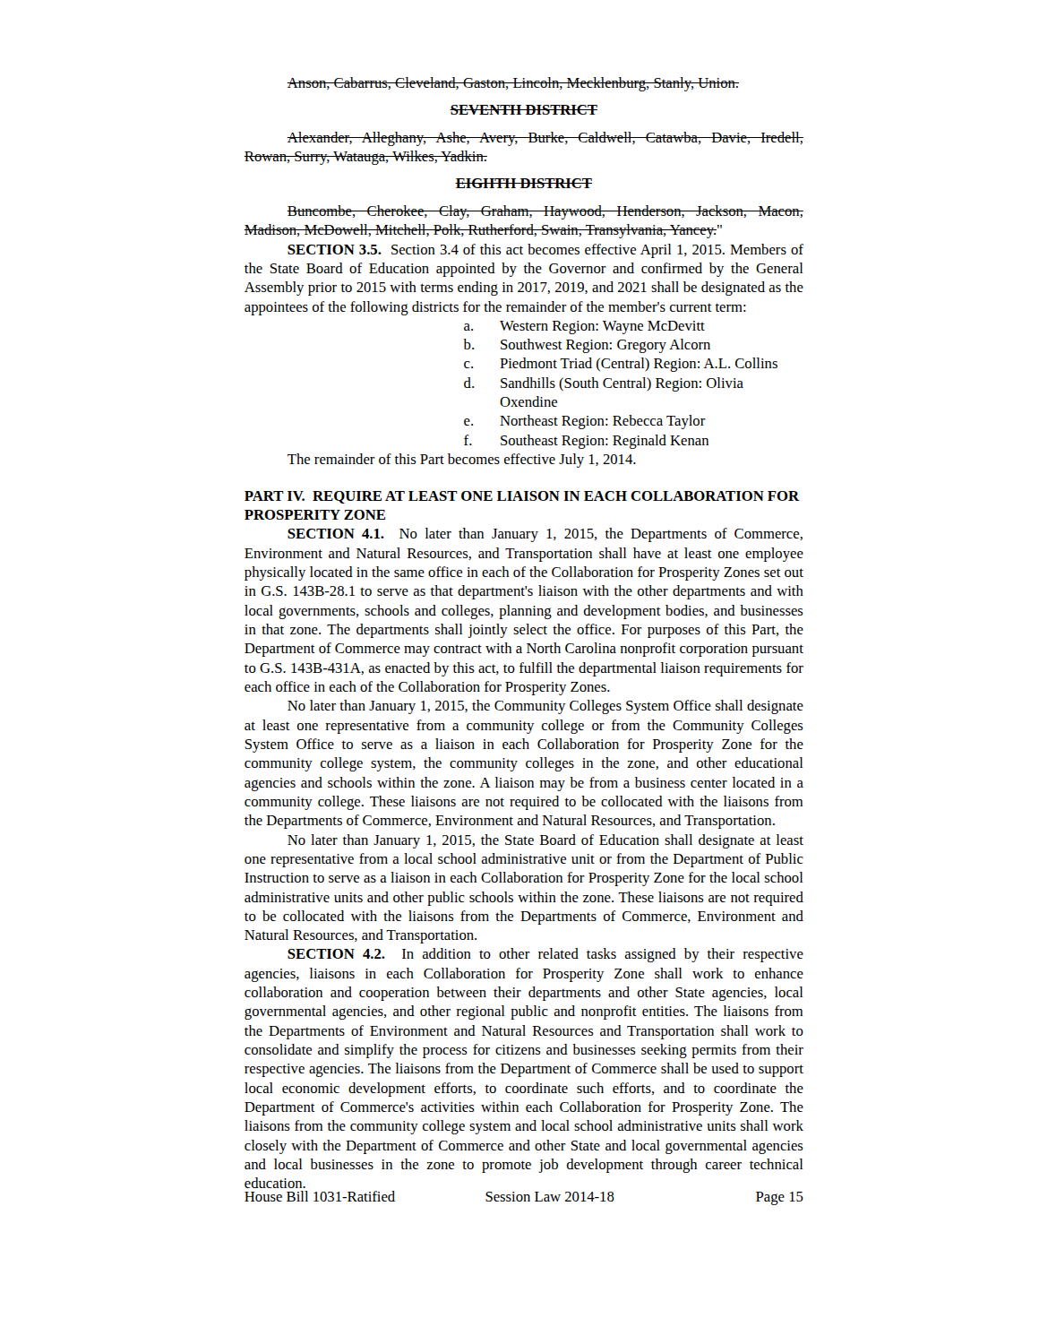Anson, Cabarrus, Cleveland, Gaston, Lincoln, Mecklenburg, Stanly, Union.
SEVENTH DISTRICT
Alexander, Alleghany, Ashe, Avery, Burke, Caldwell, Catawba, Davie, Iredell, Rowan, Surry, Watauga, Wilkes, Yadkin.
EIGHTH DISTRICT
Buncombe, Cherokee, Clay, Graham, Haywood, Henderson, Jackson, Macon, Madison, McDowell, Mitchell, Polk, Rutherford, Swain, Transylvania, Yancey."
SECTION 3.5. Section 3.4 of this act becomes effective April 1, 2015. Members of the State Board of Education appointed by the Governor and confirmed by the General Assembly prior to 2015 with terms ending in 2017, 2019, and 2021 shall be designated as the appointees of the following districts for the remainder of the member's current term:
a. Western Region: Wayne McDevitt
b. Southwest Region: Gregory Alcorn
c. Piedmont Triad (Central) Region: A.L. Collins
d. Sandhills (South Central) Region: Olivia Oxendine
e. Northeast Region: Rebecca Taylor
f. Southeast Region: Reginald Kenan
The remainder of this Part becomes effective July 1, 2014.
PART IV. REQUIRE AT LEAST ONE LIAISON IN EACH COLLABORATION FOR PROSPERITY ZONE
SECTION 4.1. No later than January 1, 2015, the Departments of Commerce, Environment and Natural Resources, and Transportation shall have at least one employee physically located in the same office in each of the Collaboration for Prosperity Zones set out in G.S. 143B-28.1 to serve as that department's liaison with the other departments and with local governments, schools and colleges, planning and development bodies, and businesses in that zone. The departments shall jointly select the office. For purposes of this Part, the Department of Commerce may contract with a North Carolina nonprofit corporation pursuant to G.S. 143B-431A, as enacted by this act, to fulfill the departmental liaison requirements for each office in each of the Collaboration for Prosperity Zones.
No later than January 1, 2015, the Community Colleges System Office shall designate at least one representative from a community college or from the Community Colleges System Office to serve as a liaison in each Collaboration for Prosperity Zone for the community college system, the community colleges in the zone, and other educational agencies and schools within the zone. A liaison may be from a business center located in a community college. These liaisons are not required to be collocated with the liaisons from the Departments of Commerce, Environment and Natural Resources, and Transportation.
No later than January 1, 2015, the State Board of Education shall designate at least one representative from a local school administrative unit or from the Department of Public Instruction to serve as a liaison in each Collaboration for Prosperity Zone for the local school administrative units and other public schools within the zone. These liaisons are not required to be collocated with the liaisons from the Departments of Commerce, Environment and Natural Resources, and Transportation.
SECTION 4.2. In addition to other related tasks assigned by their respective agencies, liaisons in each Collaboration for Prosperity Zone shall work to enhance collaboration and cooperation between their departments and other State agencies, local governmental agencies, and other regional public and nonprofit entities. The liaisons from the Departments of Environment and Natural Resources and Transportation shall work to consolidate and simplify the process for citizens and businesses seeking permits from their respective agencies. The liaisons from the Department of Commerce shall be used to support local economic development efforts, to coordinate such efforts, and to coordinate the Department of Commerce's activities within each Collaboration for Prosperity Zone. The liaisons from the community college system and local school administrative units shall work closely with the Department of Commerce and other State and local governmental agencies and local businesses in the zone to promote job development through career technical education.
House Bill 1031-Ratified Session Law 2014-18 Page 15